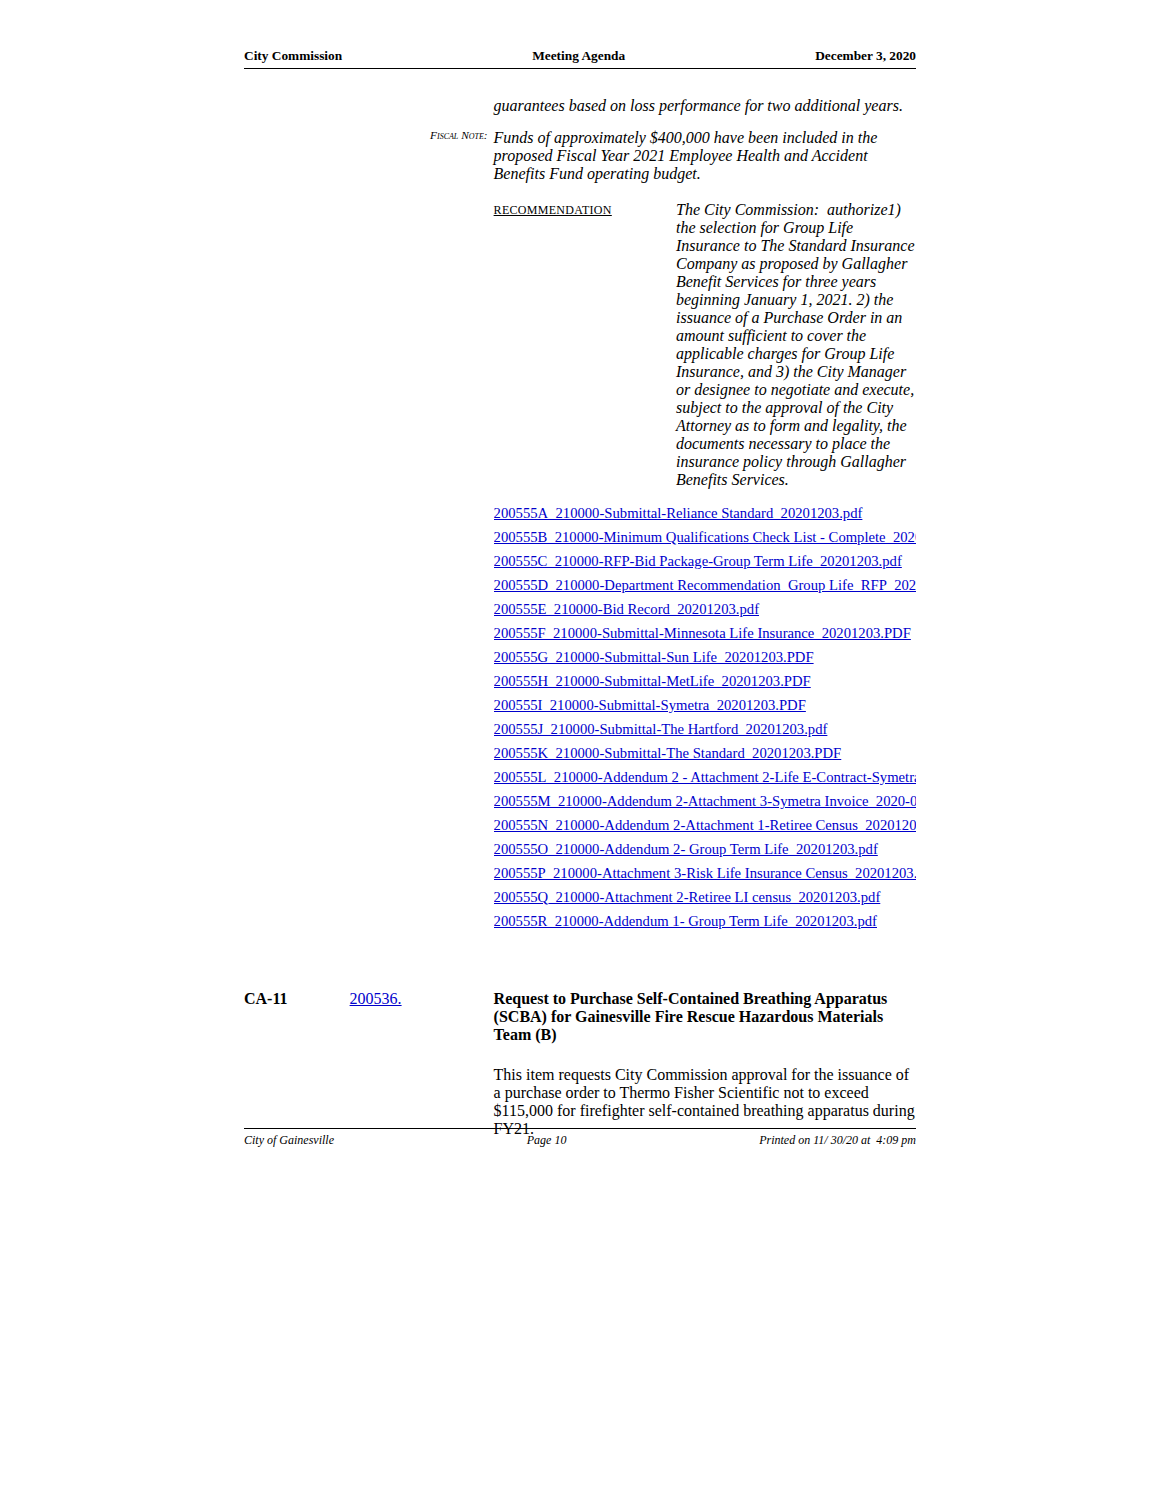City Commission
Meeting Agenda
December 3, 2020
guarantees based on loss performance for two additional years.
Fiscal Note:
Funds of approximately $400,000 have been included in the proposed Fiscal Year 2021 Employee Health and Accident Benefits Fund operating budget.
RECOMMENDATION
The City Commission: authorize1) the selection for Group Life Insurance to The Standard Insurance Company as proposed by Gallagher Benefit Services for three years beginning January 1, 2021. 2) the issuance of a Purchase Order in an amount sufficient to cover the applicable charges for Group Life Insurance, and 3) the City Manager or designee to negotiate and execute, subject to the approval of the City Attorney as to form and legality, the documents necessary to place the insurance policy through Gallagher Benefits Services.
200555A_210000-Submittal-Reliance Standard_20201203.pdf 200555B_210000-Minimum Qualifications Check List - Complete_20201203.pdf 200555C_210000-RFP-Bid Package-Group Term Life_20201203.pdf 200555D_210000-Department Recommendation_Group Life_RFP_20201203.pdf 200555E_210000-Bid Record_20201203.pdf 200555F_210000-Submittal-Minnesota Life Insurance_20201203.PDF 200555G_210000-Submittal-Sun Life_20201203.PDF 200555H_210000-Submittal-MetLife_20201203.PDF 200555I_210000-Submittal-Symetra_20201203.PDF 200555J_210000-Submittal-The Hartford_20201203.pdf 200555K_210000-Submittal-The Standard_20201203.PDF 200555L_210000-Addendum 2 - Attachment 2-Life E-Contract-Symetra_20201203.pdf 200555M_210000-Addendum 2-Attachment 3-Symetra Invoice_2020-09_20201203.pdf 200555N_210000-Addendum 2-Attachment 1-Retiree Census_20201203.pdf 200555O_210000-Addendum 2- Group Term Life_20201203.pdf 200555P_210000-Attachment 3-Risk Life Insurance Census_20201203.pdf 200555Q_210000-Attachment 2-Retiree LI census_20201203.pdf 200555R_210000-Addendum 1- Group Term Life_20201203.pdf
CA-11
200536.
Request to Purchase Self-Contained Breathing Apparatus (SCBA) for Gainesville Fire Rescue Hazardous Materials Team (B)
This item requests City Commission approval for the issuance of a purchase order to Thermo Fisher Scientific not to exceed $115,000 for firefighter self-contained breathing apparatus during FY21.
City of Gainesville
Page 10
Printed on 11/ 30/20 at 4:09 pm